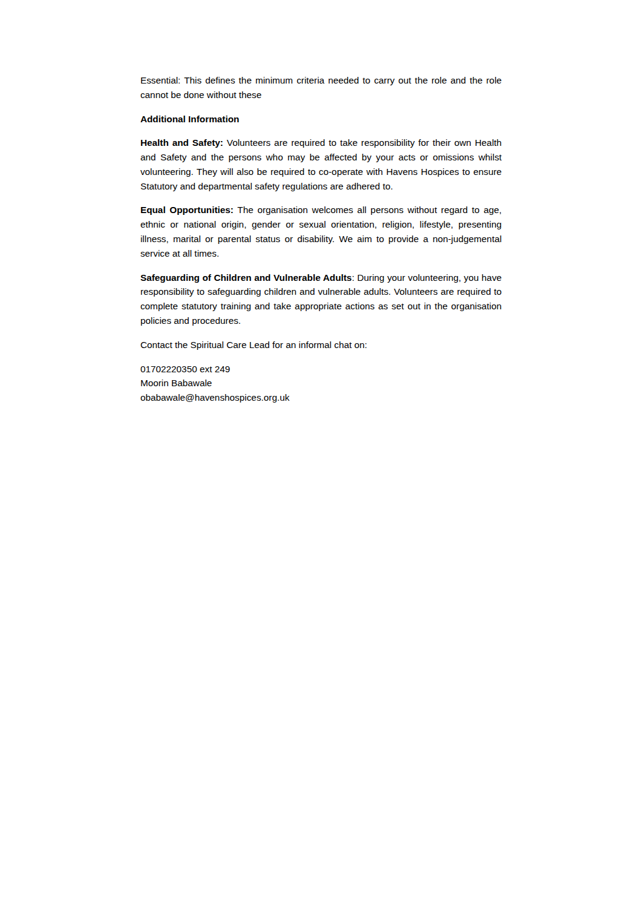Essential: This defines the minimum criteria needed to carry out the role and the role cannot be done without these
Additional Information
Health and Safety: Volunteers are required to take responsibility for their own Health and Safety and the persons who may be affected by your acts or omissions whilst volunteering. They will also be required to co-operate with Havens Hospices to ensure Statutory and departmental safety regulations are adhered to.
Equal Opportunities: The organisation welcomes all persons without regard to age, ethnic or national origin, gender or sexual orientation, religion, lifestyle, presenting illness, marital or parental status or disability. We aim to provide a non-judgemental service at all times.
Safeguarding of Children and Vulnerable Adults: During your volunteering, you have responsibility to safeguarding children and vulnerable adults. Volunteers are required to complete statutory training and take appropriate actions as set out in the organisation policies and procedures.
Contact the Spiritual Care Lead for an informal chat on:
01702220350 ext 249 Moorin Babawale obabawale@havenshospices.org.uk